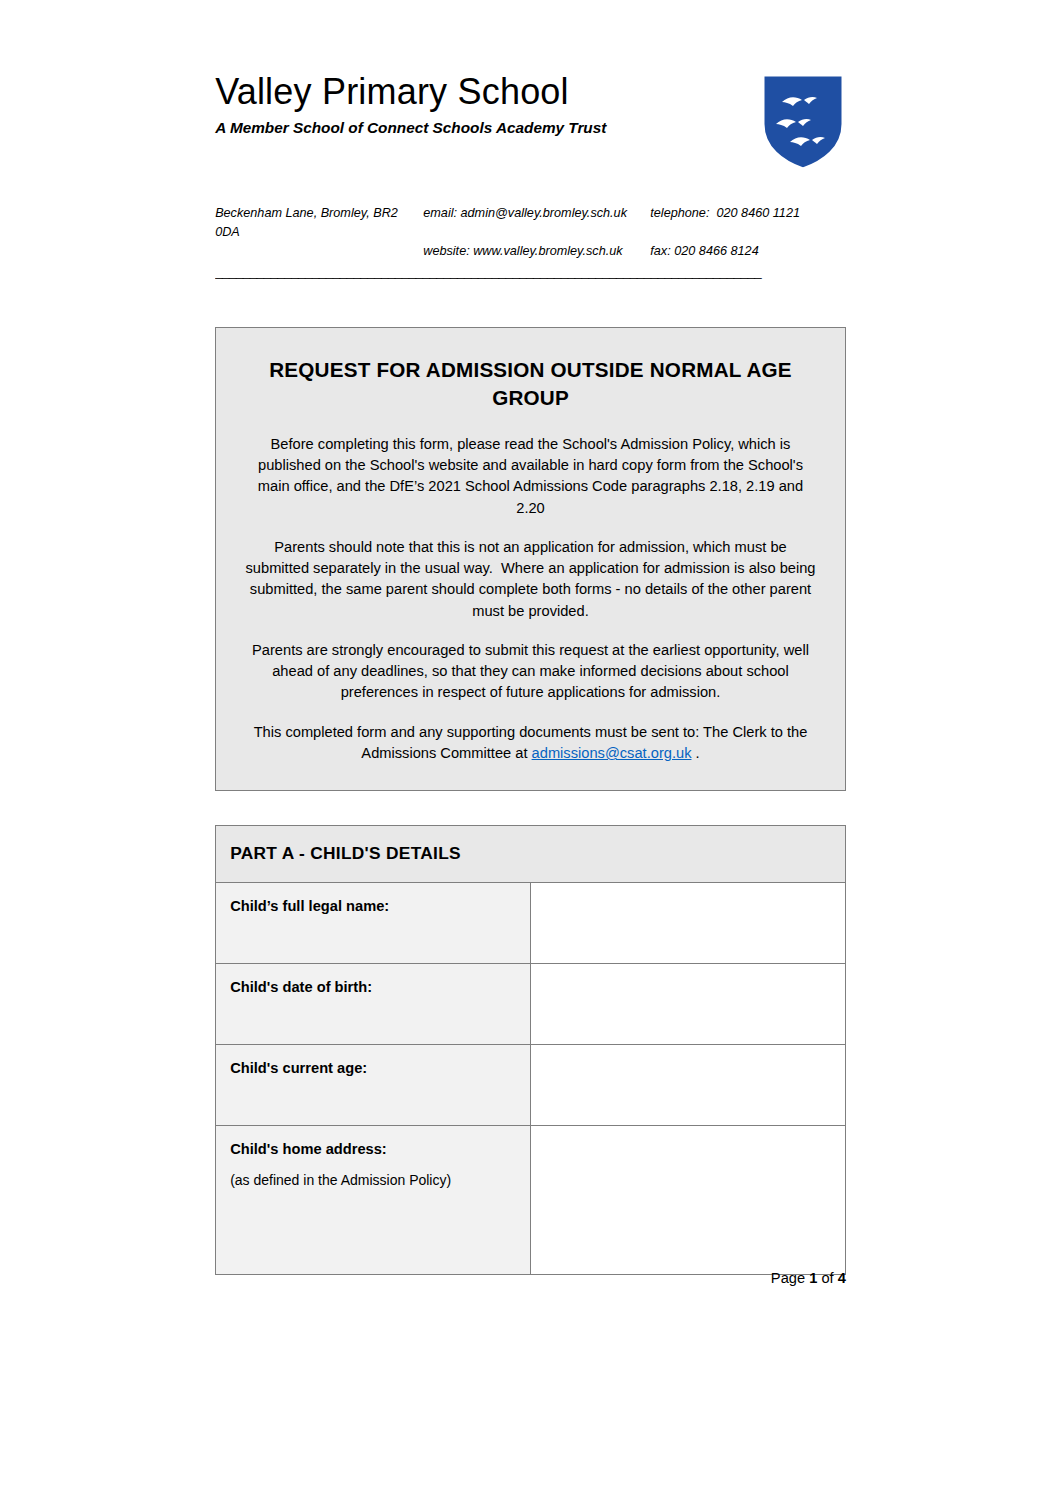Valley Primary School
A Member School of Connect Schools Academy Trust
| Beckenham Lane, Bromley, BR2 0DA | email: admin@valley.bromley.sch.uk | telephone: 020 8460 1121 |
| | website: www.valley.bromley.sch.uk | fax: 020 8466 8124 |
_______________________________________________________________________________
REQUEST FOR ADMISSION OUTSIDE NORMAL AGE GROUP
Before completing this form, please read the School's Admission Policy, which is published on the School's website and available in hard copy form from the School's main office, and the DfE’s 2021 School Admissions Code paragraphs 2.18, 2.19 and 2.20
Parents should note that this is not an application for admission, which must be submitted separately in the usual way. Where an application for admission is also being submitted, the same parent should complete both forms - no details of the other parent must be provided.
Parents are strongly encouraged to submit this request at the earliest opportunity, well ahead of any deadlines, so that they can make informed decisions about school preferences in respect of future applications for admission.
This completed form and any supporting documents must be sent to: The Clerk to the Admissions Committee at admissions@csat.org.uk .
| PART A - CHILD'S DETAILS |
| Child’s full legal name: | |
| Child's date of birth: | |
| Child's current age: | |
| Child's home address: (as defined in the Admission Policy) | |
Page 1 of 4